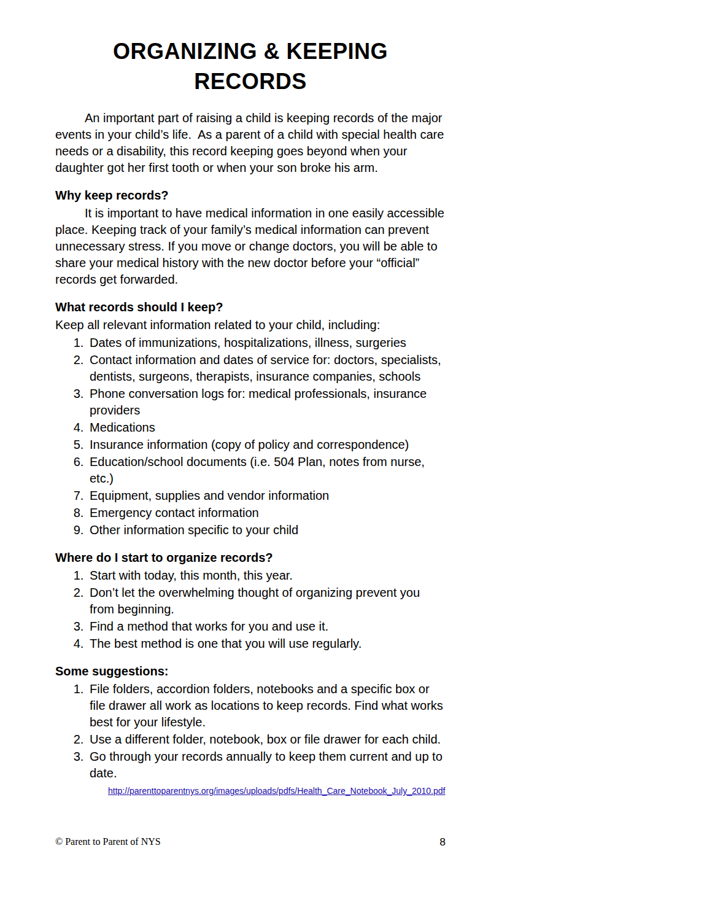ORGANIZING & KEEPING RECORDS
An important part of raising a child is keeping records of the major events in your child’s life. As a parent of a child with special health care needs or a disability, this record keeping goes beyond when your daughter got her first tooth or when your son broke his arm.
Why keep records?
It is important to have medical information in one easily accessible place. Keeping track of your family’s medical information can prevent unnecessary stress. If you move or change doctors, you will be able to share your medical history with the new doctor before your “official” records get forwarded.
What records should I keep?
Keep all relevant information related to your child, including:
Dates of immunizations, hospitalizations, illness, surgeries
Contact information and dates of service for: doctors, specialists, dentists, surgeons, therapists, insurance companies, schools
Phone conversation logs for: medical professionals, insurance providers
Medications
Insurance information (copy of policy and correspondence)
Education/school documents (i.e. 504 Plan, notes from nurse, etc.)
Equipment, supplies and vendor information
Emergency contact information
Other information specific to your child
Where do I start to organize records?
Start with today, this month, this year.
Don’t let the overwhelming thought of organizing prevent you from beginning.
Find a method that works for you and use it.
The best method is one that you will use regularly.
Some suggestions:
File folders, accordion folders, notebooks and a specific box or file drawer all work as locations to keep records. Find what works best for your lifestyle.
Use a different folder, notebook, box or file drawer for each child.
Go through your records annually to keep them current and up to date.
http://parenttoparentnys.org/images/uploads/pdfs/Health_Care_Notebook_July_2010.pdf
© Parent to Parent of NYS 8